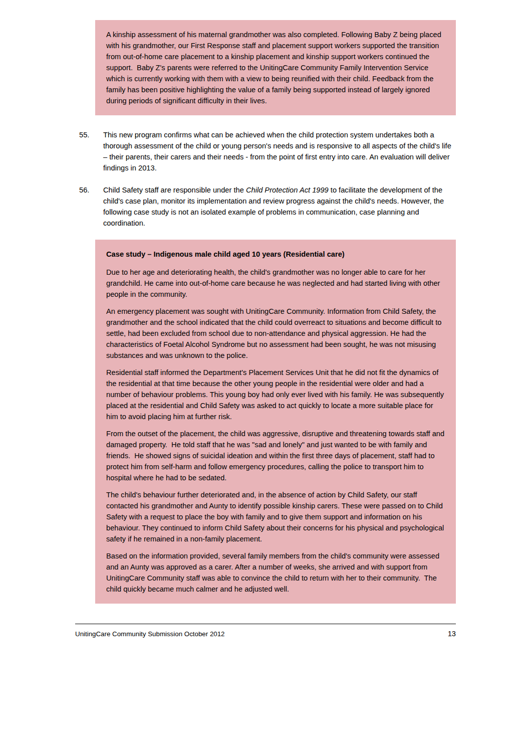A kinship assessment of his maternal grandmother was also completed. Following Baby Z being placed with his grandmother, our First Response staff and placement support workers supported the transition from out-of-home care placement to a kinship placement and kinship support workers continued the support. Baby Z's parents were referred to the UnitingCare Community Family Intervention Service which is currently working with them with a view to being reunified with their child. Feedback from the family has been positive highlighting the value of a family being supported instead of largely ignored during periods of significant difficulty in their lives.
55. This new program confirms what can be achieved when the child protection system undertakes both a thorough assessment of the child or young person's needs and is responsive to all aspects of the child's life – their parents, their carers and their needs - from the point of first entry into care. An evaluation will deliver findings in 2013.
56. Child Safety staff are responsible under the Child Protection Act 1999 to facilitate the development of the child's case plan, monitor its implementation and review progress against the child's needs. However, the following case study is not an isolated example of problems in communication, case planning and coordination.
Case study – Indigenous male child aged 10 years (Residential care)
Due to her age and deteriorating health, the child's grandmother was no longer able to care for her grandchild. He came into out-of-home care because he was neglected and had started living with other people in the community.
An emergency placement was sought with UnitingCare Community. Information from Child Safety, the grandmother and the school indicated that the child could overreact to situations and become difficult to settle, had been excluded from school due to non-attendance and physical aggression. He had the characteristics of Foetal Alcohol Syndrome but no assessment had been sought, he was not misusing substances and was unknown to the police.
Residential staff informed the Department's Placement Services Unit that he did not fit the dynamics of the residential at that time because the other young people in the residential were older and had a number of behaviour problems. This young boy had only ever lived with his family. He was subsequently placed at the residential and Child Safety was asked to act quickly to locate a more suitable place for him to avoid placing him at further risk.
From the outset of the placement, the child was aggressive, disruptive and threatening towards staff and damaged property. He told staff that he was "sad and lonely" and just wanted to be with family and friends. He showed signs of suicidal ideation and within the first three days of placement, staff had to protect him from self-harm and follow emergency procedures, calling the police to transport him to hospital where he had to be sedated.
The child's behaviour further deteriorated and, in the absence of action by Child Safety, our staff contacted his grandmother and Aunty to identify possible kinship carers. These were passed on to Child Safety with a request to place the boy with family and to give them support and information on his behaviour. They continued to inform Child Safety about their concerns for his physical and psychological safety if he remained in a non-family placement.
Based on the information provided, several family members from the child's community were assessed and an Aunty was approved as a carer. After a number of weeks, she arrived and with support from UnitingCare Community staff was able to convince the child to return with her to their community. The child quickly became much calmer and he adjusted well.
UnitingCare Community Submission October 2012 13